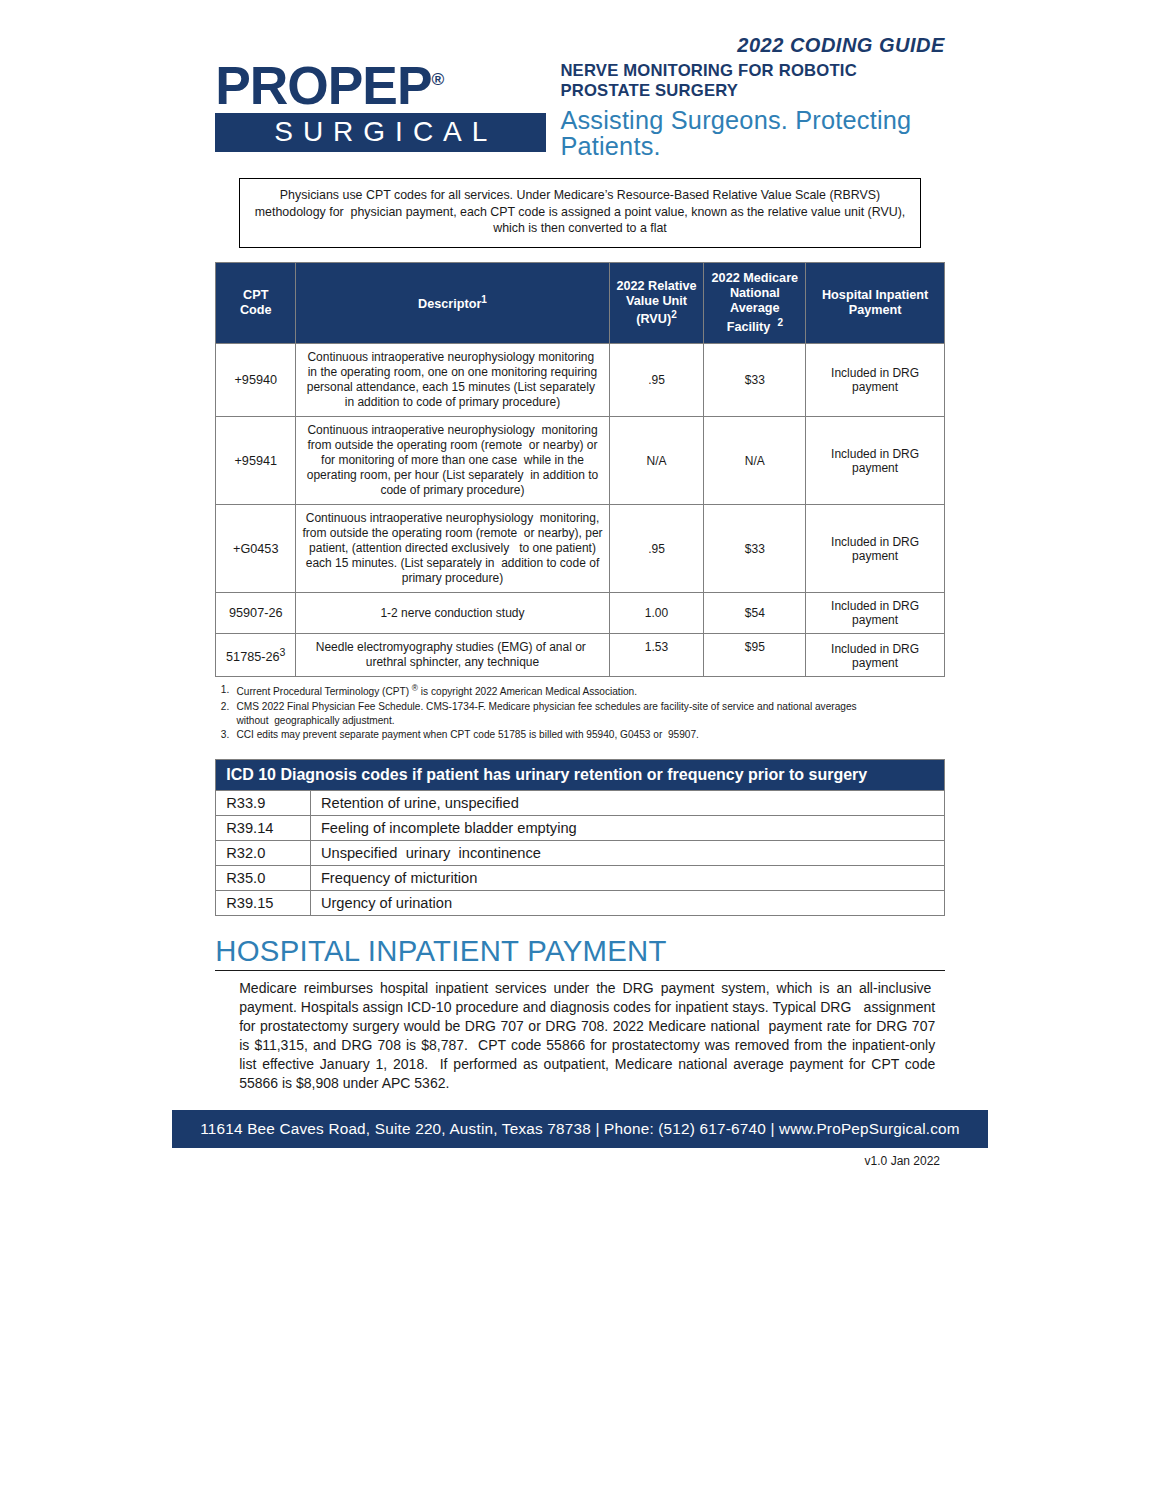2022 CODING GUIDE
PROPEP®
SURGICAL
NERVE MONITORING FOR ROBOTIC PROSTATE SURGERY
Assisting Surgeons. Protecting Patients.
Physicians use CPT codes for all services. Under Medicare’s Resource-Based Relative Value Scale (RBRVS) methodology for physician payment, each CPT code is assigned a point value, known as the relative value unit (RVU), which is then converted to a flat
| CPT Code | Descriptor 1 | 2022 Relative Value Unit (RVU) 2 | 2022 Medicare National Average Facility 2 | Hospital Inpatient Payment |
| --- | --- | --- | --- | --- |
| +95940 | Continuous intraoperative neurophysiology monitoring in the operating room, one on one monitoring requiring personal attendance, each 15 minutes (List separately in addition to code of primary procedure) | .95 | $33 | Included in DRG payment |
| +95941 | Continuous intraoperative neurophysiology monitoring from outside the operating room (remote or nearby) or for monitoring of more than one case while in the operating room, per hour (List separately in addition to code of primary procedure) | N/A | N/A | Included in DRG payment |
| +G0453 | Continuous intraoperative neurophysiology monitoring, from outside the operating room (remote or nearby), per patient, (attention directed exclusively to one patient) each 15 minutes. (List separately in addition to code of primary procedure) | .95 | $33 | Included in DRG payment |
| 95907-26 | 1-2 nerve conduction study | 1.00 | $54 | Included in DRG payment |
| 51785-26 3 | Needle electromyography studies (EMG) of anal or urethral sphincter, any technique | 1.53 | $95 | Included in DRG payment |
Current Procedural Terminology (CPT) ® is copyright 2022 American Medical Association.
CMS 2022 Final Physician Fee Schedule. CMS-1734-F. Medicare physician fee schedules are facility-site of service and national averages without geographically adjustment.
CCI edits may prevent separate payment when CPT code 51785 is billed with 95940, G0453 or 95907.
| ICD 10 Diagnosis codes if patient has urinary retention or frequency prior to surgery |
| --- |
| R33.9 | Retention of urine, unspecified |
| R39.14 | Feeling of incomplete bladder emptying |
| R32.0 | Unspecified urinary incontinence |
| R35.0 | Frequency of micturition |
| R39.15 | Urgency of urination |
HOSPITAL INPATIENT PAYMENT
Medicare reimburses hospital inpatient services under the DRG payment system, which is an all-inclusive payment. Hospitals assign ICD-10 procedure and diagnosis codes for inpatient stays. Typical DRG assignment for prostatectomy surgery would be DRG 707 or DRG 708. 2022 Medicare national payment rate for DRG 707 is $11,315, and DRG 708 is $8,787. CPT code 55866 for prostatectomy was removed from the inpatient-only list effective January 1, 2018. If performed as outpatient, Medicare national average payment for CPT code 55866 is $8,908 under APC 5362.
11614 Bee Caves Road, Suite 220, Austin, Texas 78738 | Phone: (512) 617-6740 | www.ProPepSurgical.com
v1.0 Jan 2022